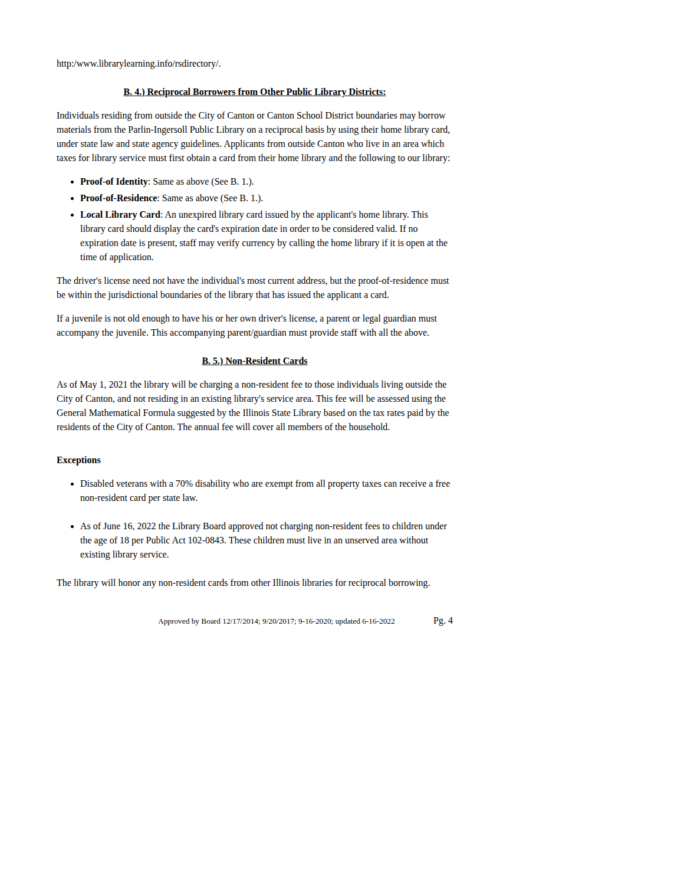http:/www.librarylearning.info/rsdirectory/.
B. 4.) Reciprocal Borrowers from Other Public Library Districts:
Individuals residing from outside the City of Canton or Canton School District boundaries may borrow materials from the Parlin-Ingersoll Public Library on a reciprocal basis by using their home library card, under state law and state agency guidelines. Applicants from outside Canton who live in an area which taxes for library service must first obtain a card from their home library and the following to our library:
Proof-of Identity: Same as above (See B. 1.).
Proof-of-Residence: Same as above (See B. 1.).
Local Library Card: An unexpired library card issued by the applicant's home library. This library card should display the card's expiration date in order to be considered valid. If no expiration date is present, staff may verify currency by calling the home library if it is open at the time of application.
The driver's license need not have the individual's most current address, but the proof-of-residence must be within the jurisdictional boundaries of the library that has issued the applicant a card.
If a juvenile is not old enough to have his or her own driver's license, a parent or legal guardian must accompany the juvenile. This accompanying parent/guardian must provide staff with all the above.
B. 5.) Non-Resident Cards
As of May 1, 2021 the library will be charging a non-resident fee to those individuals living outside the City of Canton, and not residing in an existing library's service area. This fee will be assessed using the General Mathematical Formula suggested by the Illinois State Library based on the tax rates paid by the residents of the City of Canton. The annual fee will cover all members of the household.
Exceptions
Disabled veterans with a 70% disability who are exempt from all property taxes can receive a free non-resident card per state law.
As of June 16, 2022 the Library Board approved not charging non-resident fees to children under the age of 18 per Public Act 102-0843. These children must live in an unserved area without existing library service.
The library will honor any non-resident cards from other Illinois libraries for reciprocal borrowing.
Approved by Board 12/17/2014; 9/20/2017; 9-16-2020; updated 6-16-2022
Pg. 4